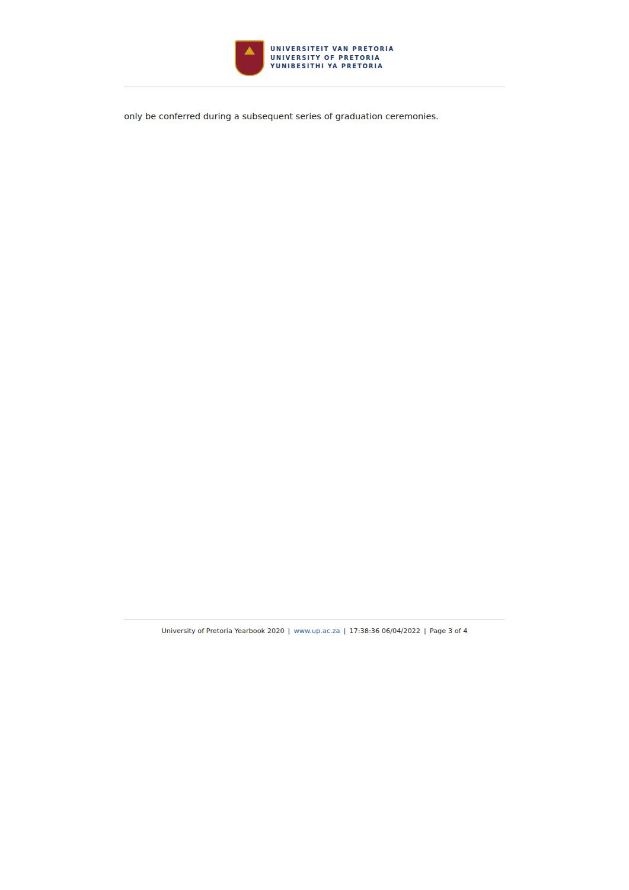Universiteit van Pretoria
University of Pretoria
Yunibesithi ya Pretoria
only be conferred during a subsequent series of graduation ceremonies.
University of Pretoria Yearbook 2020|www.up.ac.za|17:38:36 06/04/2022|Page 3 of 4